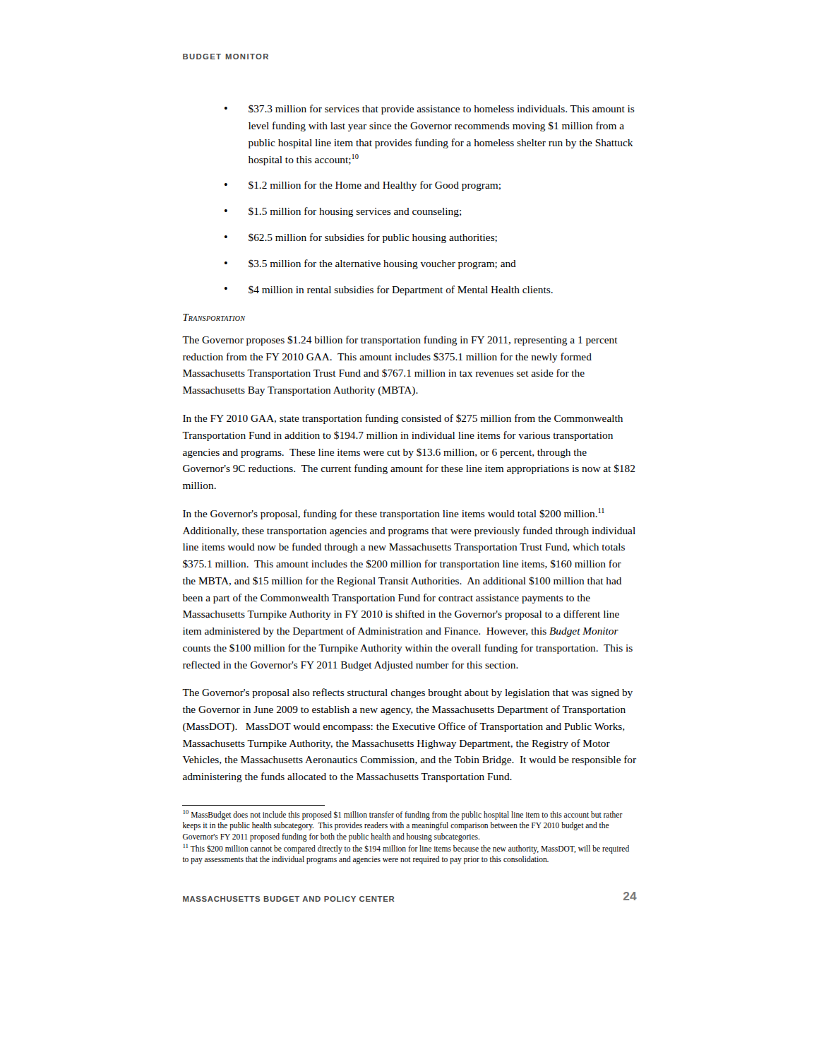BUDGET MONITOR
$37.3 million for services that provide assistance to homeless individuals. This amount is level funding with last year since the Governor recommends moving $1 million from a public hospital line item that provides funding for a homeless shelter run by the Shattuck hospital to this account;10
$1.2 million for the Home and Healthy for Good program;
$1.5 million for housing services and counseling;
$62.5 million for subsidies for public housing authorities;
$3.5 million for the alternative housing voucher program; and
$4 million in rental subsidies for Department of Mental Health clients.
Transportation
The Governor proposes $1.24 billion for transportation funding in FY 2011, representing a 1 percent reduction from the FY 2010 GAA. This amount includes $375.1 million for the newly formed Massachusetts Transportation Trust Fund and $767.1 million in tax revenues set aside for the Massachusetts Bay Transportation Authority (MBTA).
In the FY 2010 GAA, state transportation funding consisted of $275 million from the Commonwealth Transportation Fund in addition to $194.7 million in individual line items for various transportation agencies and programs. These line items were cut by $13.6 million, or 6 percent, through the Governor's 9C reductions. The current funding amount for these line item appropriations is now at $182 million.
In the Governor's proposal, funding for these transportation line items would total $200 million.11 Additionally, these transportation agencies and programs that were previously funded through individual line items would now be funded through a new Massachusetts Transportation Trust Fund, which totals $375.1 million. This amount includes the $200 million for transportation line items, $160 million for the MBTA, and $15 million for the Regional Transit Authorities. An additional $100 million that had been a part of the Commonwealth Transportation Fund for contract assistance payments to the Massachusetts Turnpike Authority in FY 2010 is shifted in the Governor's proposal to a different line item administered by the Department of Administration and Finance. However, this Budget Monitor counts the $100 million for the Turnpike Authority within the overall funding for transportation. This is reflected in the Governor's FY 2011 Budget Adjusted number for this section.
The Governor's proposal also reflects structural changes brought about by legislation that was signed by the Governor in June 2009 to establish a new agency, the Massachusetts Department of Transportation (MassDOT). MassDOT would encompass: the Executive Office of Transportation and Public Works, Massachusetts Turnpike Authority, the Massachusetts Highway Department, the Registry of Motor Vehicles, the Massachusetts Aeronautics Commission, and the Tobin Bridge. It would be responsible for administering the funds allocated to the Massachusetts Transportation Fund.
10 MassBudget does not include this proposed $1 million transfer of funding from the public hospital line item to this account but rather keeps it in the public health subcategory. This provides readers with a meaningful comparison between the FY 2010 budget and the Governor's FY 2011 proposed funding for both the public health and housing subcategories.
11 This $200 million cannot be compared directly to the $194 million for line items because the new authority, MassDOT, will be required to pay assessments that the individual programs and agencies were not required to pay prior to this consolidation.
MASSACHUSETTS BUDGET AND POLICY CENTER
24